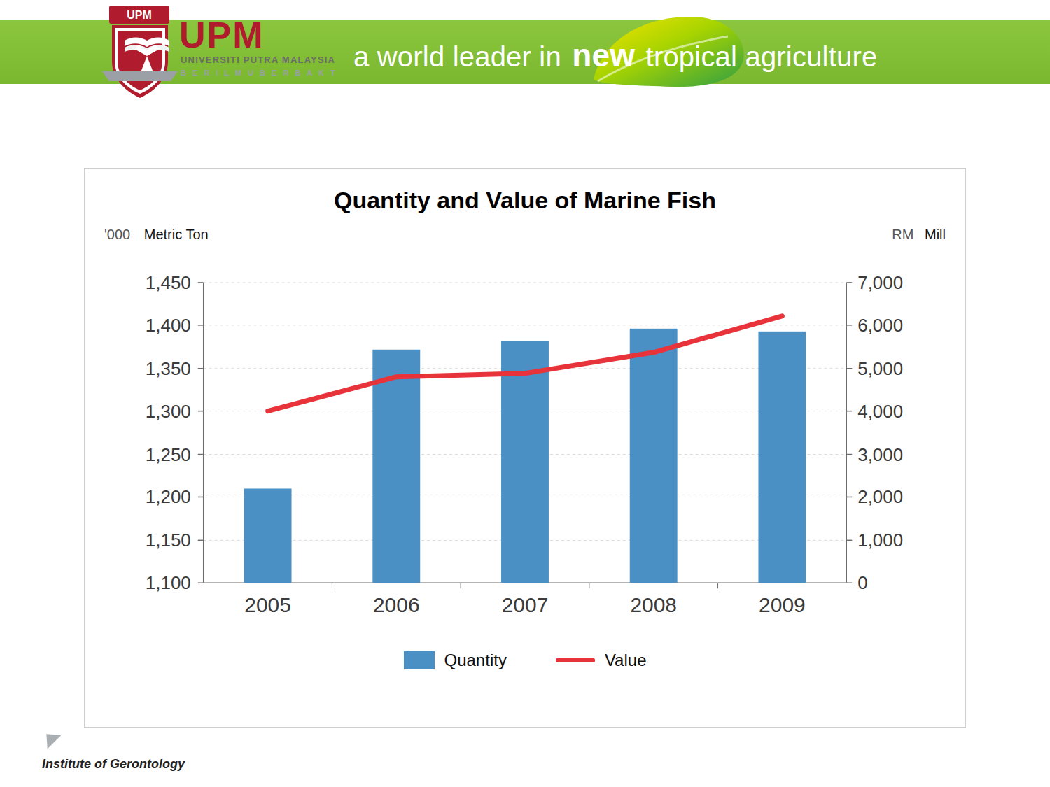a world leader in new tropical agriculture
UPM UPM UNIVERSITI PUTRA MALAYSIA B E R I L M U B E R B A K T I
Quantity and Value of Marine Fish
'000 Metric Ton
RM Mill
Plot geometry: x: 170 .. 1090 y: 40 .. 470 (top=1450 / 7000 ; bottom=1100 / 0) 1,450 1,400 1,350 1,300 1,250 1,200 1,150 1,100 7,000 6,000 5,000 4,000 3,000 2,000 1,000 0 2005 2006 2007 2008 2009
Quantity
Value
Institute of Gerontology